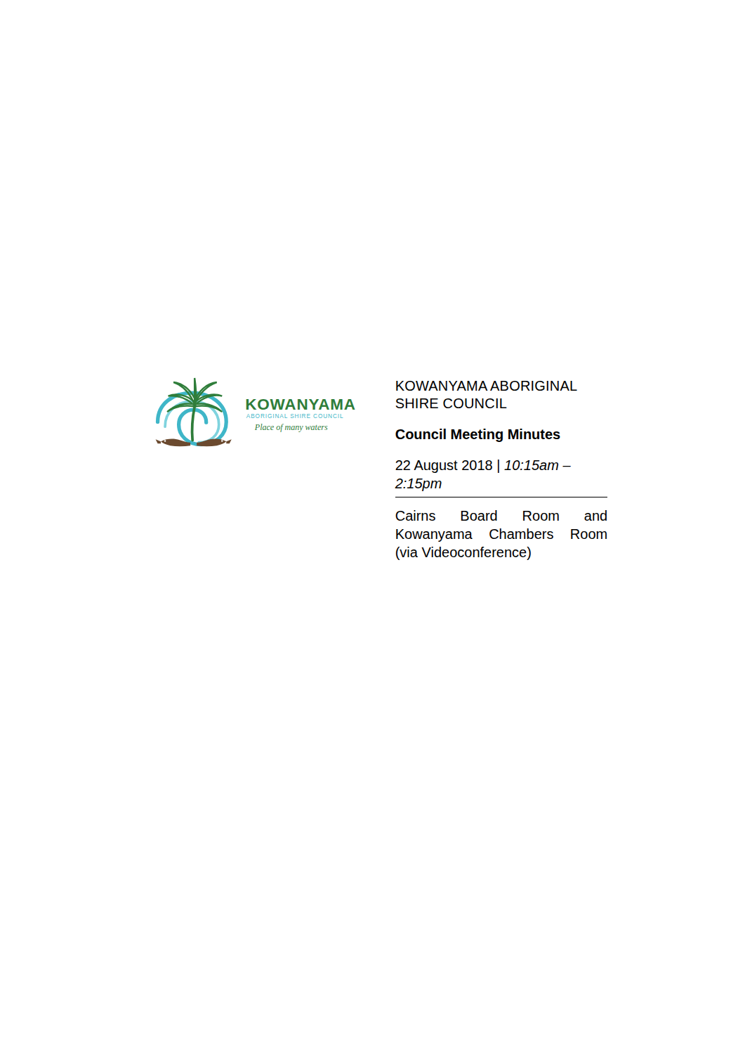KOWANYAMA ABORIGINAL SHIRE COUNCIL Place of many waters
KOWANYAMA ABORIGINAL SHIRE COUNCIL
Council Meeting Minutes
22 August 2018 | 10:15am – 2:15pm
Cairns Board Room and Kowanyama Chambers Room (via Videoconference)